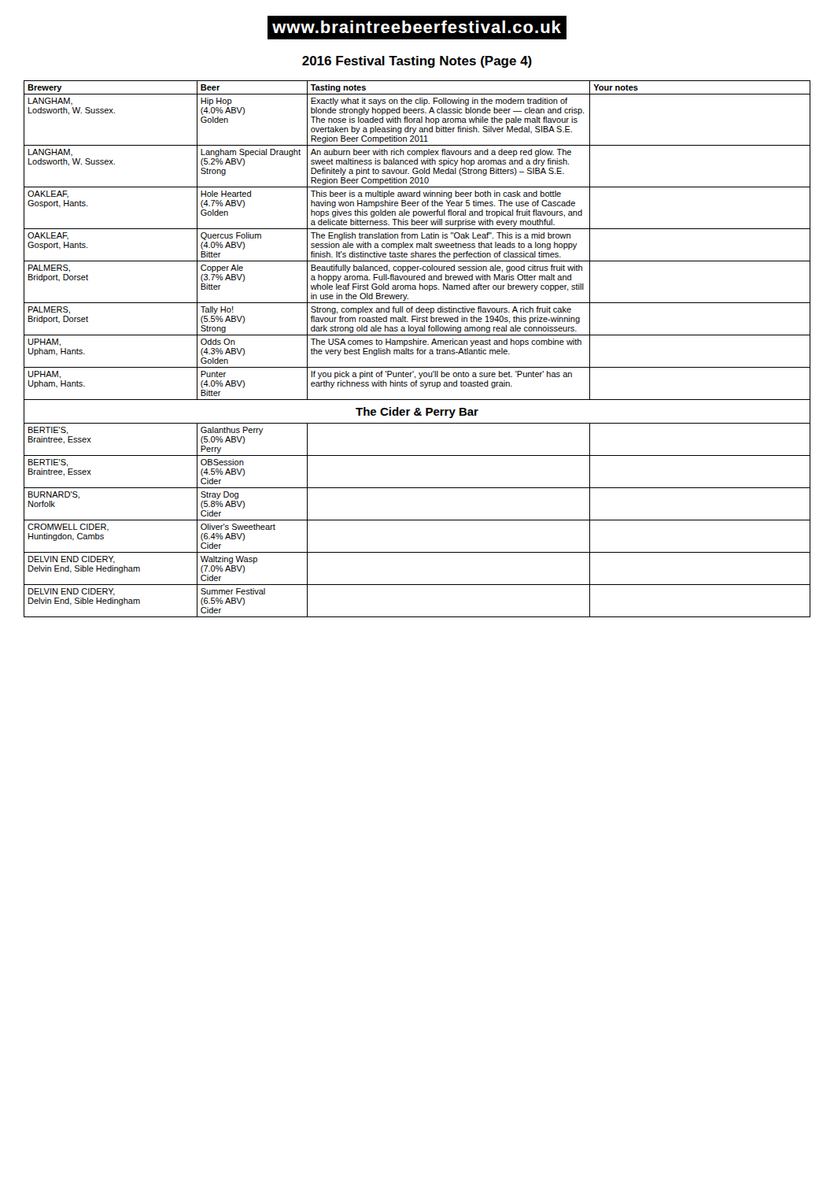www.braintreebeerfestival.co.uk
2016 Festival Tasting Notes (Page 4)
| Brewery | Beer | Tasting notes | Your notes |
| --- | --- | --- | --- |
| LANGHAM, Lodsworth, W. Sussex. | Hip Hop (4.0% ABV) Golden | Exactly what it says on the clip. Following in the modern tradition of blonde strongly hopped beers. A classic blonde beer — clean and crisp. The nose is loaded with floral hop aroma while the pale malt flavour is overtaken by a pleasing dry and bitter finish. Silver Medal, SIBA S.E. Region Beer Competition 2011 | |
| LANGHAM, Lodsworth, W. Sussex. | Langham Special Draught (5.2% ABV) Strong | An auburn beer with rich complex flavours and a deep red glow. The sweet maltiness is balanced with spicy hop aromas and a dry finish. Definitely a pint to savour. Gold Medal (Strong Bitters) – SIBA S.E. Region Beer Competition 2010 | |
| OAKLEAF, Gosport, Hants. | Hole Hearted (4.7% ABV) Golden | This beer is a multiple award winning beer both in cask and bottle having won Hampshire Beer of the Year 5 times. The use of Cascade hops gives this golden ale powerful floral and tropical fruit flavours, and a delicate bitterness. This beer will surprise with every mouthful. | |
| OAKLEAF, Gosport, Hants. | Quercus Folium (4.0% ABV) Bitter | The English translation from Latin is "Oak Leaf". This is a mid brown session ale with a complex malt sweetness that leads to a long hoppy finish. It's distinctive taste shares the perfection of classical times. | |
| PALMERS, Bridport, Dorset | Copper Ale (3.7% ABV) Bitter | Beautifully balanced, copper-coloured session ale, good citrus fruit with a hoppy aroma. Full-flavoured and brewed with Maris Otter malt and whole leaf First Gold aroma hops. Named after our brewery copper, still in use in the Old Brewery. | |
| PALMERS, Bridport, Dorset | Tally Ho! (5.5% ABV) Strong | Strong, complex and full of deep distinctive flavours. A rich fruit cake flavour from roasted malt. First brewed in the 1940s, this prize-winning dark strong old ale has a loyal following among real ale connoisseurs. | |
| UPHAM, Upham, Hants. | Odds On (4.3% ABV) Golden | The USA comes to Hampshire. American yeast and hops combine with the very best English malts for a trans-Atlantic mele. | |
| UPHAM, Upham, Hants. | Punter (4.0% ABV) Bitter | If you pick a pint of 'Punter', you'll be onto a sure bet. 'Punter' has an earthy richness with hints of syrup and toasted grain. | |
| The Cider & Perry Bar |
| BERTIE'S, Braintree, Essex | Galanthus Perry (5.0% ABV) Perry | | |
| BERTIE'S, Braintree, Essex | OBSession (4.5% ABV) Cider | | |
| BURNARD'S, Norfolk | Stray Dog (5.8% ABV) Cider | | |
| CROMWELL CIDER, Huntingdon, Cambs | Oliver's Sweetheart (6.4% ABV) Cider | | |
| DELVIN END CIDERY, Delvin End, Sible Hedingham | Waltzing Wasp (7.0% ABV) Cider | | |
| DELVIN END CIDERY, Delvin End, Sible Hedingham | Summer Festival (6.5% ABV) Cider | | |